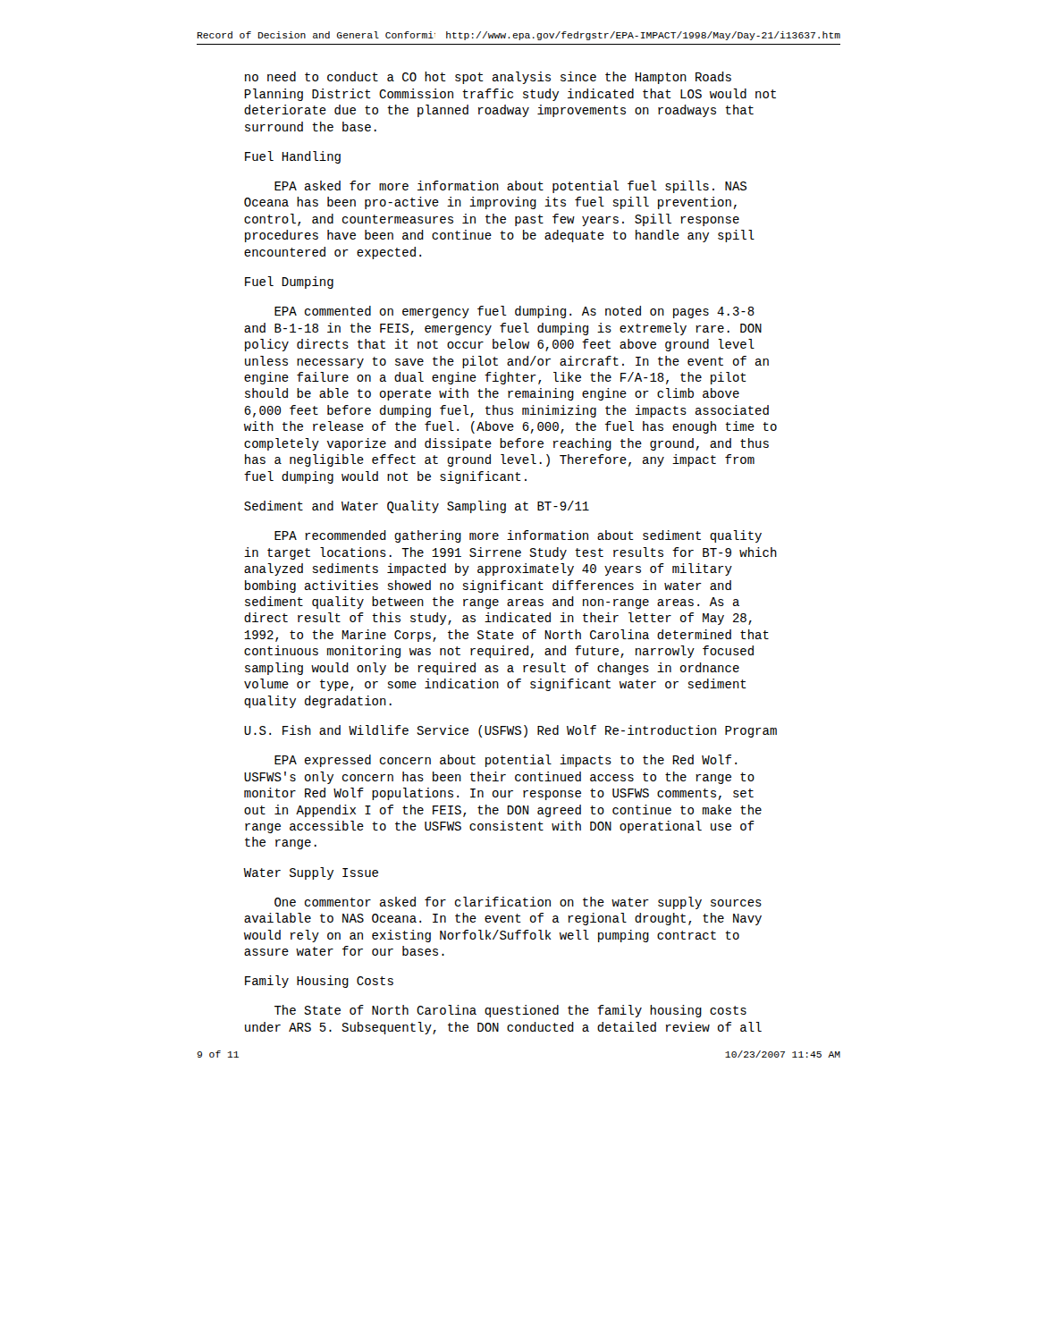Record of Decision and General Conformity Determination for Realign...
http://www.epa.gov/fedrgstr/EPA-IMPACT/1998/May/Day-21/i13637.htm
no need to conduct a CO hot spot analysis since the Hampton Roads Planning District Commission traffic study indicated that LOS would not deteriorate due to the planned roadway improvements on roadways that surround the base.
Fuel Handling
EPA asked for more information about potential fuel spills. NAS Oceana has been pro-active in improving its fuel spill prevention, control, and countermeasures in the past few years. Spill response procedures have been and continue to be adequate to handle any spill encountered or expected.
Fuel Dumping
EPA commented on emergency fuel dumping. As noted on pages 4.3-8 and B-1-18 in the FEIS, emergency fuel dumping is extremely rare. DON policy directs that it not occur below 6,000 feet above ground level unless necessary to save the pilot and/or aircraft. In the event of an engine failure on a dual engine fighter, like the F/A-18, the pilot should be able to operate with the remaining engine or climb above 6,000 feet before dumping fuel, thus minimizing the impacts associated with the release of the fuel. (Above 6,000, the fuel has enough time to completely vaporize and dissipate before reaching the ground, and thus has a negligible effect at ground level.) Therefore, any impact from fuel dumping would not be significant.
Sediment and Water Quality Sampling at BT-9/11
EPA recommended gathering more information about sediment quality in target locations. The 1991 Sirrene Study test results for BT-9 which analyzed sediments impacted by approximately 40 years of military bombing activities showed no significant differences in water and sediment quality between the range areas and non-range areas. As a direct result of this study, as indicated in their letter of May 28, 1992, to the Marine Corps, the State of North Carolina determined that continuous monitoring was not required, and future, narrowly focused sampling would only be required as a result of changes in ordnance volume or type, or some indication of significant water or sediment quality degradation.
U.S. Fish and Wildlife Service (USFWS) Red Wolf Re-introduction Program
EPA expressed concern about potential impacts to the Red Wolf. USFWS's only concern has been their continued access to the range to monitor Red Wolf populations. In our response to USFWS comments, set out in Appendix I of the FEIS, the DON agreed to continue to make the range accessible to the USFWS consistent with DON operational use of the range.
Water Supply Issue
One commentor asked for clarification on the water supply sources available to NAS Oceana. In the event of a regional drought, the Navy would rely on an existing Norfolk/Suffolk well pumping contract to assure water for our bases.
Family Housing Costs
The State of North Carolina questioned the family housing costs under ARS 5. Subsequently, the DON conducted a detailed review of all
9 of 11
10/23/2007 11:45 AM